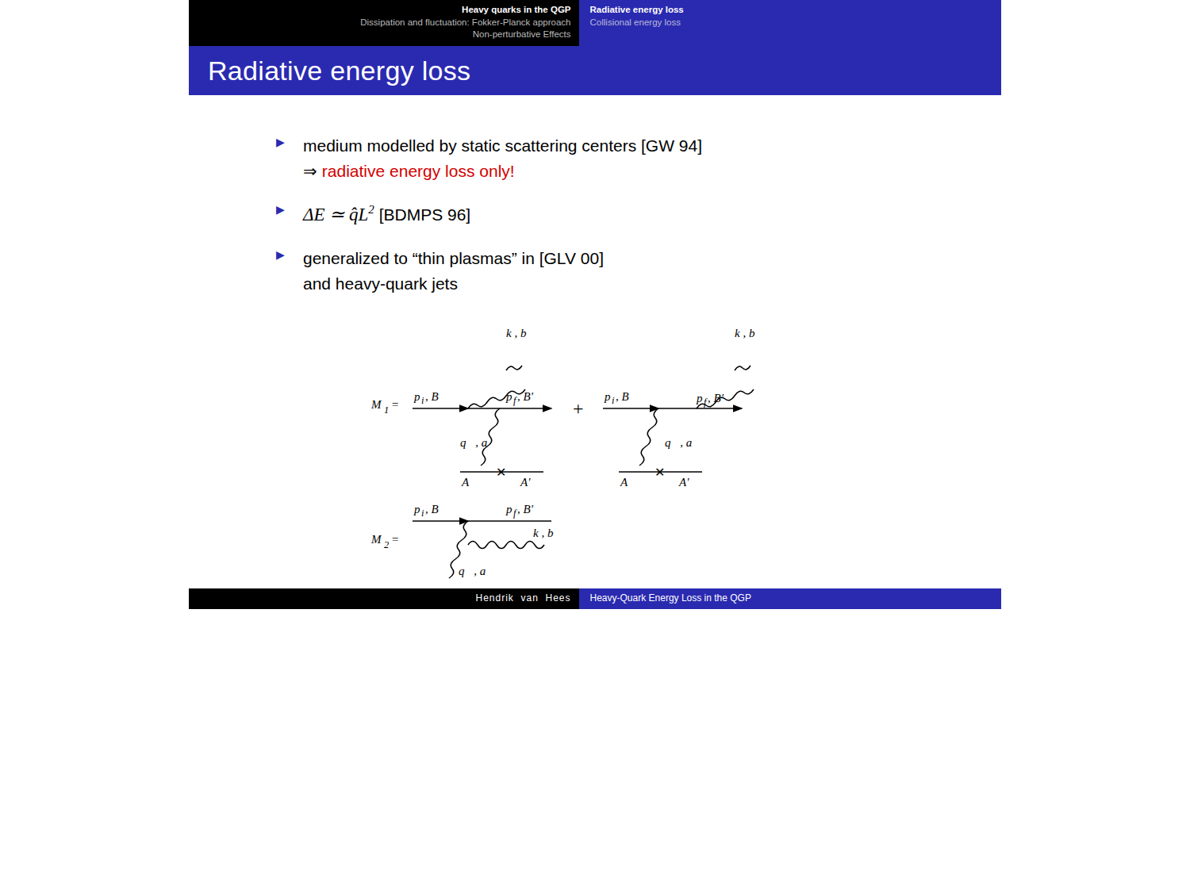Heavy quarks in the QGP
Dissipation and fluctuation: Fokker-Planck approach
Non-perturbative Effects
Radiative energy loss
Collisional energy loss
Radiative energy loss
medium modelled by static scattering centers [GW 94]
⇒ radiative energy loss only!
ΔE ≃ q̂L2 [BDMPS 96]
generalized to “thin plasmas” in [GLV 00]
and heavy-quark jets
M 1 = p i , B p f , B' k , b q⃗, a A ✕ A' + p i , B p f , B' k , b q⃗, a A ✕ A' M 2 = p i , B p f , B' q⃗, a k , b A ✕ A'
Hendrik van Hees
Heavy-Quark Energy Loss in the QGP